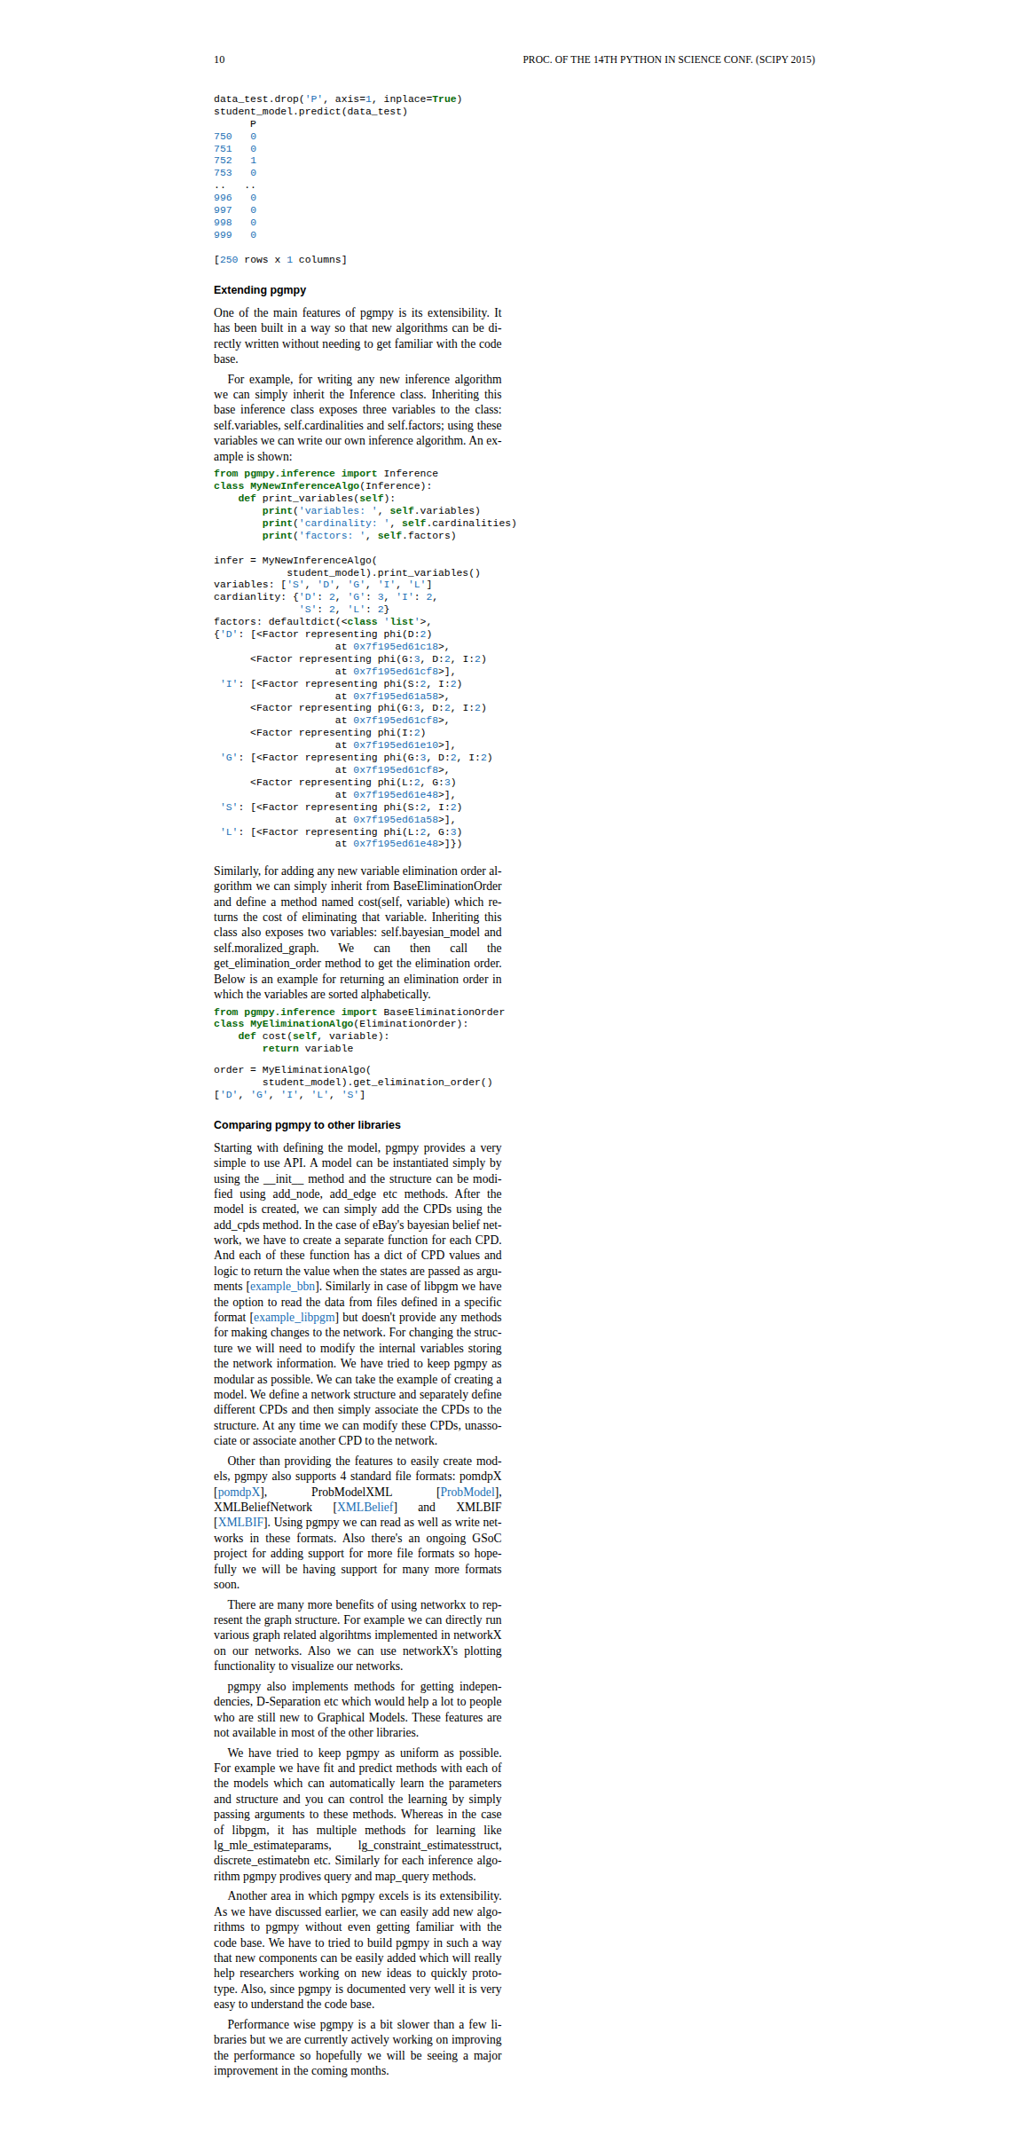10 Proc. of the 14th Python in Science Conf. (SciPy 2015)
data_test.drop('P', axis=1, inplace=True)
student_model.predict(data_test)
      P
750   0
751   0
752   1
753   0
..   ..
996   0
997   0
998   0
999   0

[250 rows x 1 columns]
Extending pgmpy
One of the main features of pgmpy is its extensibility. It has been built in a way so that new algorithms can be directly written without needing to get familiar with the code base.
For example, for writing any new inference algorithm we can simply inherit the Inference class. Inheriting this base inference class exposes three variables to the class: self.variables, self.cardinalities and self.factors; using these variables we can write our own inference algorithm. An example is shown:
from pgmpy.inference import Inference
class MyNewInferenceAlgo(Inference):
    def print_variables(self):
        print('variables: ', self.variables)
        print('cardinality: ', self.cardinalities)
        print('factors: ', self.factors)

infer = MyNewInferenceAlgo(
            student_model).print_variables()
variables: ['S', 'D', 'G', 'I', 'L']
cardianlity: {'D': 2, 'G': 3, 'I': 2,
              'S': 2, 'L': 2}
factors: defaultdict(<class 'list'>,
{'D': [<Factor representing phi(D:2)
                    at 0x7f195ed61c18>,
      <Factor representing phi(G:3, D:2, I:2)
                    at 0x7f195ed61cf8>],
 'I': [<Factor representing phi(S:2, I:2)
                    at 0x7f195ed61a58>,
      <Factor representing phi(G:3, D:2, I:2)
                    at 0x7f195ed61cf8>,
      <Factor representing phi(I:2)
                    at 0x7f195ed61e10>],
 'G': [<Factor representing phi(G:3, D:2, I:2)
                    at 0x7f195ed61cf8>,
      <Factor representing phi(L:2, G:3)
                    at 0x7f195ed61e48>],
 'S': [<Factor representing phi(S:2, I:2)
                    at 0x7f195ed61a58>],
 'L': [<Factor representing phi(L:2, G:3)
                    at 0x7f195ed61e48>]})
Similarly, for adding any new variable elimination order algorithm we can simply inherit from BaseEliminationOrder and define a method named cost(self, variable) which returns the cost of eliminating that variable. Inheriting this class also exposes two variables: self.bayesian_model and self.moralized_graph. We can then call the get_elimination_order method to get the elimination order. Below is an example for returning an elimination order in which the variables are sorted alphabetically.
from pgmpy.inference import BaseEliminationOrder
class MyEliminationAlgo(EliminationOrder):
    def cost(self, variable):
        return variable
order = MyEliminationAlgo(
        student_model).get_elimination_order()
['D', 'G', 'I', 'L', 'S']
Comparing pgmpy to other libraries
Starting with defining the model, pgmpy provides a very simple to use API. A model can be instantiated simply by using the __init__ method and the structure can be modified using add_node, add_edge etc methods. After the model is created, we can simply add the CPDs using the add_cpds method. In the case of eBay's bayesian belief network, we have to create a separate function for each CPD. And each of these function has a dict of CPD values and logic to return the value when the states are passed as arguments [example_bbn]. Similarly in case of libpgm we have the option to read the data from files defined in a specific format [example_libpgm] but doesn't provide any methods for making changes to the network. For changing the structure we will need to modify the internal variables storing the network information. We have tried to keep pgmpy as modular as possible. We can take the example of creating a model. We define a network structure and separately define different CPDs and then simply associate the CPDs to the structure. At any time we can modify these CPDs, unassociate or associate another CPD to the network.
Other than providing the features to easily create models, pgmpy also supports 4 standard file formats: pomdpX [pomdpX], ProbModelXML [ProbModel], XMLBeliefNetwork [XMLBelief] and XMLBIF [XMLBIF]. Using pgmpy we can read as well as write networks in these formats. Also there's an ongoing GSoC project for adding support for more file formats so hopefully we will be having support for many more formats soon.
There are many more benefits of using networkx to represent the graph structure. For example we can directly run various graph related algorihtms implemented in networkX on our networks. Also we can use networkX's plotting functionality to visualize our networks.
pgmpy also implements methods for getting independencies, D-Separation etc which would help a lot to people who are still new to Graphical Models. These features are not available in most of the other libraries.
We have tried to keep pgmpy as uniform as possible. For example we have fit and predict methods with each of the models which can automatically learn the parameters and structure and you can control the learning by simply passing arguments to these methods. Whereas in the case of libpgm, it has multiple methods for learning like lg_mle_estimateparams, lg_constraint_estimatesstruct, discrete_estimatebn etc. Similarly for each inference algorithm pgmpy prodives query and map_query methods.
Another area in which pgmpy excels is its extensibility. As we have discussed earlier, we can easily add new algorithms to pgmpy without even getting familiar with the code base. We have to tried to build pgmpy in such a way that new components can be easily added which will really help researchers working on new ideas to quickly prototype. Also, since pgmpy is documented very well it is very easy to understand the code base.
Performance wise pgmpy is a bit slower than a few libraries but we are currently actively working on improving the performance so hopefully we will be seeing a major improvement in the coming months.